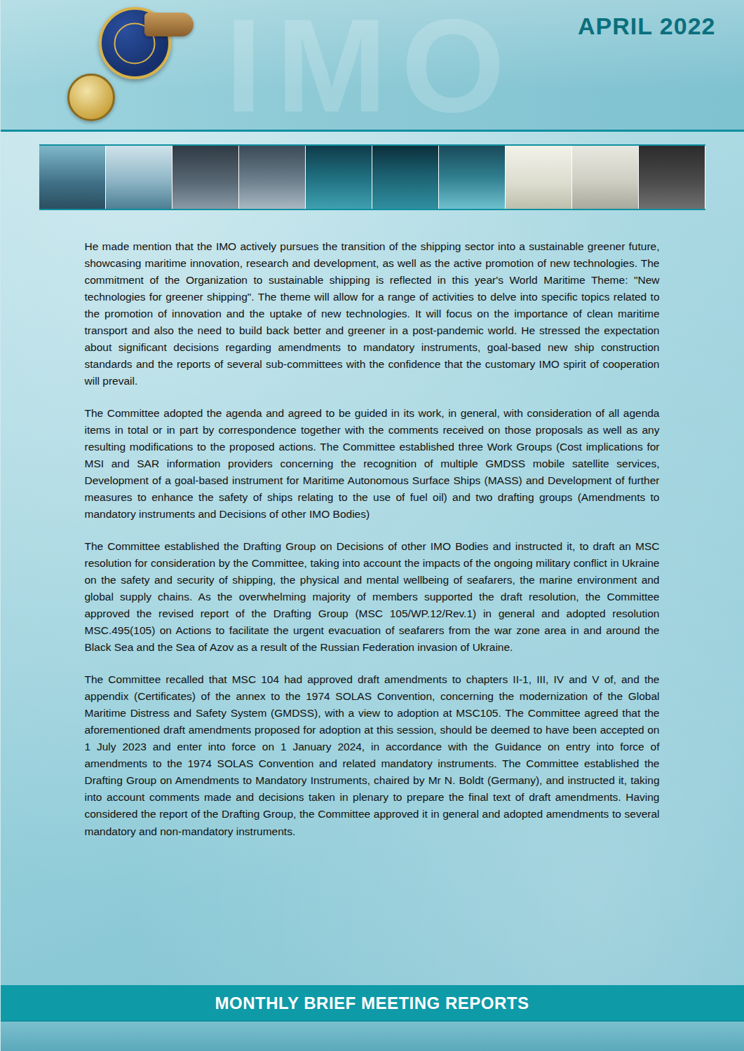APRIL 2022
He made mention that the IMO actively pursues the transition of the shipping sector into a sustainable greener future, showcasing maritime innovation, research and development, as well as the active promotion of new technologies. The commitment of the Organization to sustainable shipping is reflected in this year's World Maritime Theme: "New technologies for greener shipping". The theme will allow for a range of activities to delve into specific topics related to the promotion of innovation and the uptake of new technologies. It will focus on the importance of clean maritime transport and also the need to build back better and greener in a post-pandemic world. He stressed the expectation about significant decisions regarding amendments to mandatory instruments, goal-based new ship construction standards and the reports of several sub-committees with the confidence that the customary IMO spirit of cooperation will prevail.
The Committee adopted the agenda and agreed to be guided in its work, in general, with consideration of all agenda items in total or in part by correspondence together with the comments received on those proposals as well as any resulting modifications to the proposed actions. The Committee established three Work Groups (Cost implications for MSI and SAR information providers concerning the recognition of multiple GMDSS mobile satellite services, Development of a goal-based instrument for Maritime Autonomous Surface Ships (MASS) and Development of further measures to enhance the safety of ships relating to the use of fuel oil) and two drafting groups (Amendments to mandatory instruments and Decisions of other IMO Bodies)
The Committee established the Drafting Group on Decisions of other IMO Bodies and instructed it, to draft an MSC resolution for consideration by the Committee, taking into account the impacts of the ongoing military conflict in Ukraine on the safety and security of shipping, the physical and mental wellbeing of seafarers, the marine environment and global supply chains. As the overwhelming majority of members supported the draft resolution, the Committee approved the revised report of the Drafting Group (MSC 105/WP.12/Rev.1) in general and adopted resolution MSC.495(105) on Actions to facilitate the urgent evacuation of seafarers from the war zone area in and around the Black Sea and the Sea of Azov as a result of the Russian Federation invasion of Ukraine.
The Committee recalled that MSC 104 had approved draft amendments to chapters II-1, III, IV and V of, and the appendix (Certificates) of the annex to the 1974 SOLAS Convention, concerning the modernization of the Global Maritime Distress and Safety System (GMDSS), with a view to adoption at MSC105. The Committee agreed that the aforementioned draft amendments proposed for adoption at this session, should be deemed to have been accepted on 1 July 2023 and enter into force on 1 January 2024, in accordance with the Guidance on entry into force of amendments to the 1974 SOLAS Convention and related mandatory instruments. The Committee established the Drafting Group on Amendments to Mandatory Instruments, chaired by Mr N. Boldt (Germany), and instructed it, taking into account comments made and decisions taken in plenary to prepare the final text of draft amendments. Having considered the report of the Drafting Group, the Committee approved it in general and adopted amendments to several mandatory and non-mandatory instruments.
MONTHLY BRIEF MEETING REPORTS